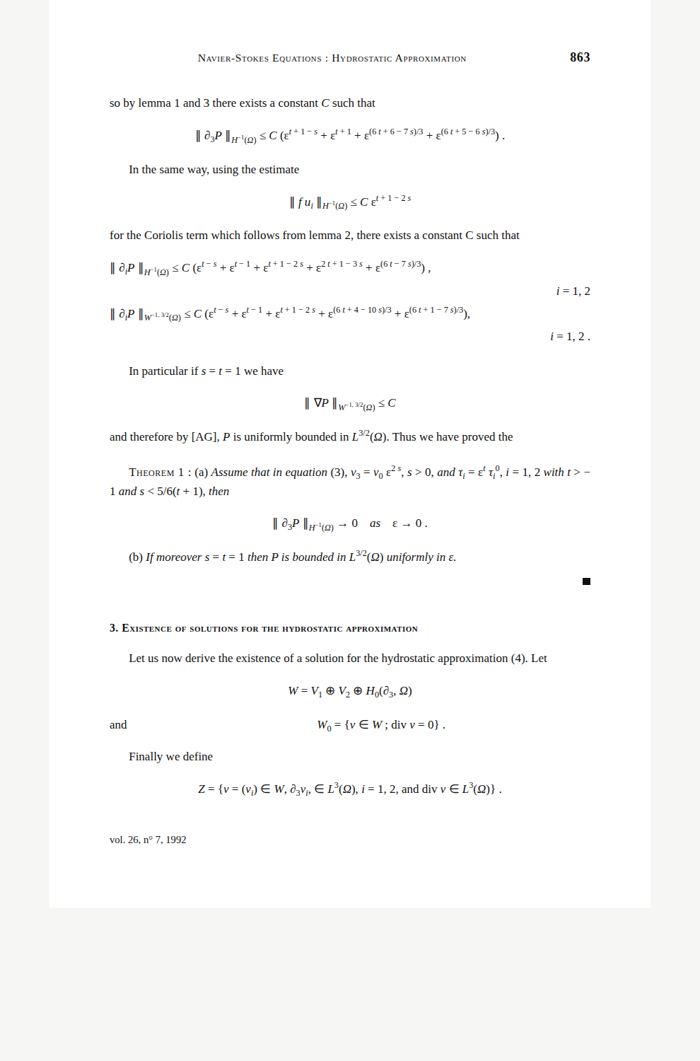Navier-Stokes Equations : Hydrostatic Approximation 863
so by lemma 1 and 3 there exists a constant C such that
∥ ∂3P ∥H−1(Ω) ≤ C (εt + 1 − s + εt + 1 + ε(6 t + 6 − 7 s)/3 + ε(6 t + 5 − 6 s)/3) .
In the same way, using the estimate
∥ f ui ∥H−1(Ω) ≤ C εt + 1 − 2 s
for the Coriolis term which follows from lemma 2, there exists a constant C such that
∥ ∂iP ∥H−1(Ω) ≤ C (εt − s + εt − 1 + εt + 1 − 2 s + ε2 t + 1 − 3 s + ε(6 t − 7 s)/3) ,
i = 1, 2
∥ ∂iP ∥W−1, 3/2(Ω) ≤ C (εt − s + εt − 1 + εt + 1 − 2 s + ε(6 t + 4 − 10 s)/3 + ε(6 t + 1 − 7 s)/3),
i = 1, 2 .
In particular if s = t = 1 we have
∥ ∇P ∥W−1, 3/2(Ω) ≤ C
and therefore by [AG], P is uniformly bounded in L3/2(Ω). Thus we have proved the
Theorem 1 : (a) Assume that in equation (3), ν3 = ν0 ε2 s, s > 0, and τi = εt τi0, i = 1, 2 with t > − 1 and s < 5/6(t + 1), then
∥ ∂3P ∥H−1(Ω) → 0 as ε → 0 .
(b) If moreover s = t = 1 then P is bounded in L3/2(Ω) uniformly in ε.
3. Existence of solutions for the hydrostatic approximation
Let us now derive the existence of a solution for the hydrostatic approximation (4). Let
W = V1 ⊕ V2 ⊕ H0(∂3, Ω)
and W0 = {v ∈ W ; div v = 0} .
Finally we define
Z = {v = (vi) ∈ W, ∂3vi, ∈ L3(Ω), i = 1, 2, and div v ∈ L3(Ω)} .
vol. 26, n° 7, 1992